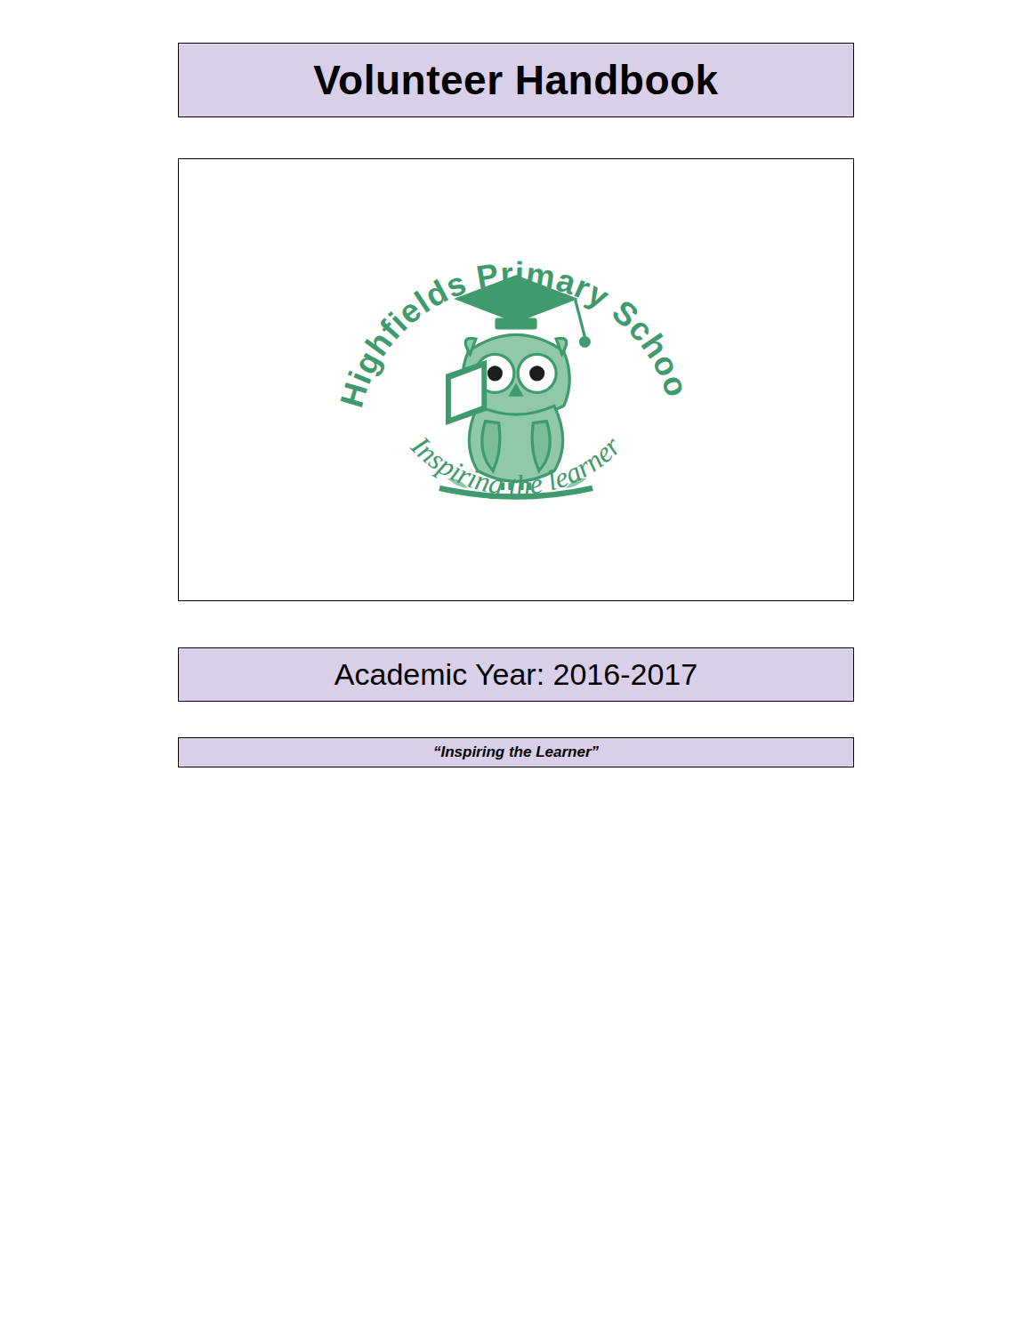Volunteer Handbook
Highfields Primary School Inspiring the learner
Academic Year: 2016-2017
“Inspiring the Learner”